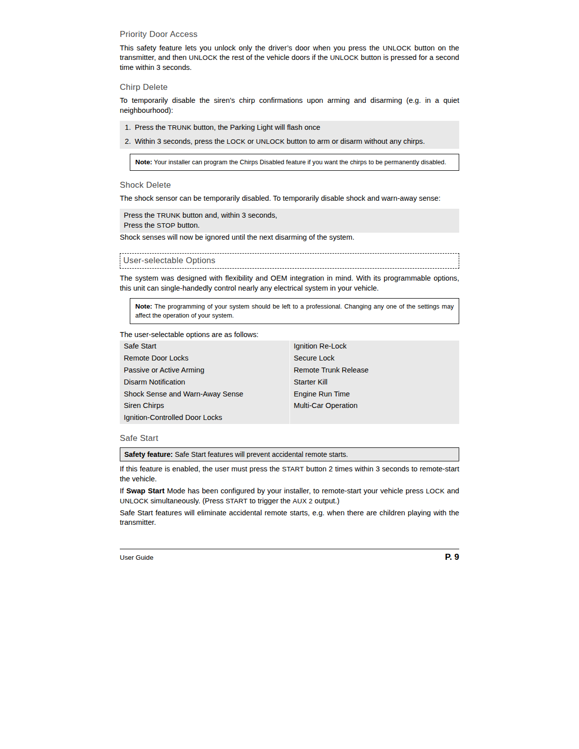Priority Door Access
This safety feature lets you unlock only the driver’s door when you press the UNLOCK button on the transmitter, and then UNLOCK the rest of the vehicle doors if the UNLOCK button is pressed for a second time within 3 seconds.
Chirp Delete
To temporarily disable the siren’s chirp confirmations upon arming and disarming (e.g. in a quiet neighbourhood):
Press the TRUNK button, the Parking Light will flash once
Within 3 seconds, press the LOCK or UNLOCK button to arm or disarm without any chirps.
Note: Your installer can program the Chirps Disabled feature if you want the chirps to be permanently disabled.
Shock Delete
The shock sensor can be temporarily disabled. To temporarily disable shock and warn-away sense:
Press the TRUNK button and, within 3 seconds,
Press the STOP button.
Shock senses will now be ignored until the next disarming of the system.
User-selectable Options
The system was designed with flexibility and OEM integration in mind. With its programmable options, this unit can single-handedly control nearly any electrical system in your vehicle.
Note: The programming of your system should be left to a professional. Changing any one of the settings may affect the operation of your system.
The user-selectable options are as follows:
| Safe Start | Ignition Re-Lock |
| Remote Door Locks | Secure Lock |
| Passive or Active Arming | Remote Trunk Release |
| Disarm Notification | Starter Kill |
| Shock Sense and Warn-Away Sense | Engine Run Time |
| Siren Chirps | Multi-Car Operation |
| Ignition-Controlled Door Locks | |
Safe Start
Safety feature: Safe Start features will prevent accidental remote starts.
If this feature is enabled, the user must press the START button 2 times within 3 seconds to remote-start the vehicle.
If Swap Start Mode has been configured by your installer, to remote-start your vehicle press LOCK and UNLOCK simultaneously. (Press START to trigger the AUX 2 output.)
Safe Start features will eliminate accidental remote starts, e.g. when there are children playing with the transmitter.
User Guide P. 9